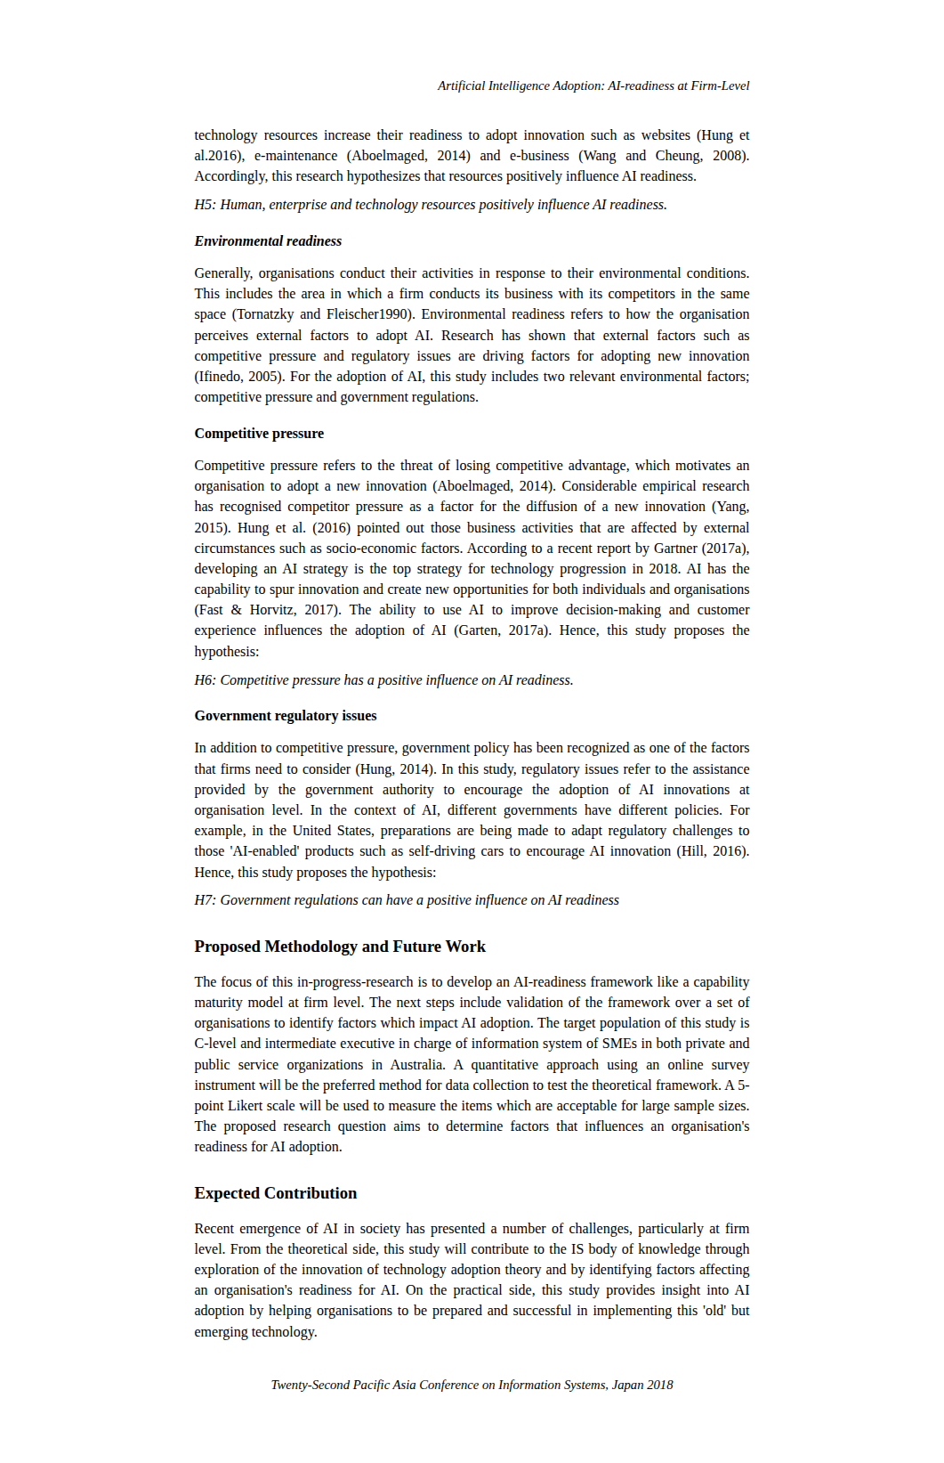Artificial Intelligence Adoption: AI-readiness at Firm-Level
technology resources increase their readiness to adopt innovation such as websites (Hung et al.2016), e-maintenance (Aboelmaged, 2014) and e-business (Wang and Cheung, 2008). Accordingly, this research hypothesizes that resources positively influence AI readiness.
H5: Human, enterprise and technology resources positively influence AI readiness.
Environmental readiness
Generally, organisations conduct their activities in response to their environmental conditions. This includes the area in which a firm conducts its business with its competitors in the same space (Tornatzky and Fleischer1990). Environmental readiness refers to how the organisation perceives external factors to adopt AI. Research has shown that external factors such as competitive pressure and regulatory issues are driving factors for adopting new innovation (Ifinedo, 2005). For the adoption of AI, this study includes two relevant environmental factors; competitive pressure and government regulations.
Competitive pressure
Competitive pressure refers to the threat of losing competitive advantage, which motivates an organisation to adopt a new innovation (Aboelmaged, 2014). Considerable empirical research has recognised competitor pressure as a factor for the diffusion of a new innovation (Yang, 2015). Hung et al. (2016) pointed out those business activities that are affected by external circumstances such as socio-economic factors. According to a recent report by Gartner (2017a), developing an AI strategy is the top strategy for technology progression in 2018. AI has the capability to spur innovation and create new opportunities for both individuals and organisations (Fast & Horvitz, 2017). The ability to use AI to improve decision-making and customer experience influences the adoption of AI (Garten, 2017a). Hence, this study proposes the hypothesis:
H6: Competitive pressure has a positive influence on AI readiness.
Government regulatory issues
In addition to competitive pressure, government policy has been recognized as one of the factors that firms need to consider (Hung, 2014). In this study, regulatory issues refer to the assistance provided by the government authority to encourage the adoption of AI innovations at organisation level. In the context of AI, different governments have different policies. For example, in the United States, preparations are being made to adapt regulatory challenges to those 'AI-enabled' products such as self-driving cars to encourage AI innovation (Hill, 2016). Hence, this study proposes the hypothesis:
H7: Government regulations can have a positive influence on AI readiness
Proposed Methodology and Future Work
The focus of this in-progress-research is to develop an AI-readiness framework like a capability maturity model at firm level. The next steps include validation of the framework over a set of organisations to identify factors which impact AI adoption. The target population of this study is C-level and intermediate executive in charge of information system of SMEs in both private and public service organizations in Australia. A quantitative approach using an online survey instrument will be the preferred method for data collection to test the theoretical framework. A 5-point Likert scale will be used to measure the items which are acceptable for large sample sizes. The proposed research question aims to determine factors that influences an organisation's readiness for AI adoption.
Expected Contribution
Recent emergence of AI in society has presented a number of challenges, particularly at firm level. From the theoretical side, this study will contribute to the IS body of knowledge through exploration of the innovation of technology adoption theory and by identifying factors affecting an organisation's readiness for AI. On the practical side, this study provides insight into AI adoption by helping organisations to be prepared and successful in implementing this 'old' but emerging technology.
Twenty-Second Pacific Asia Conference on Information Systems, Japan 2018